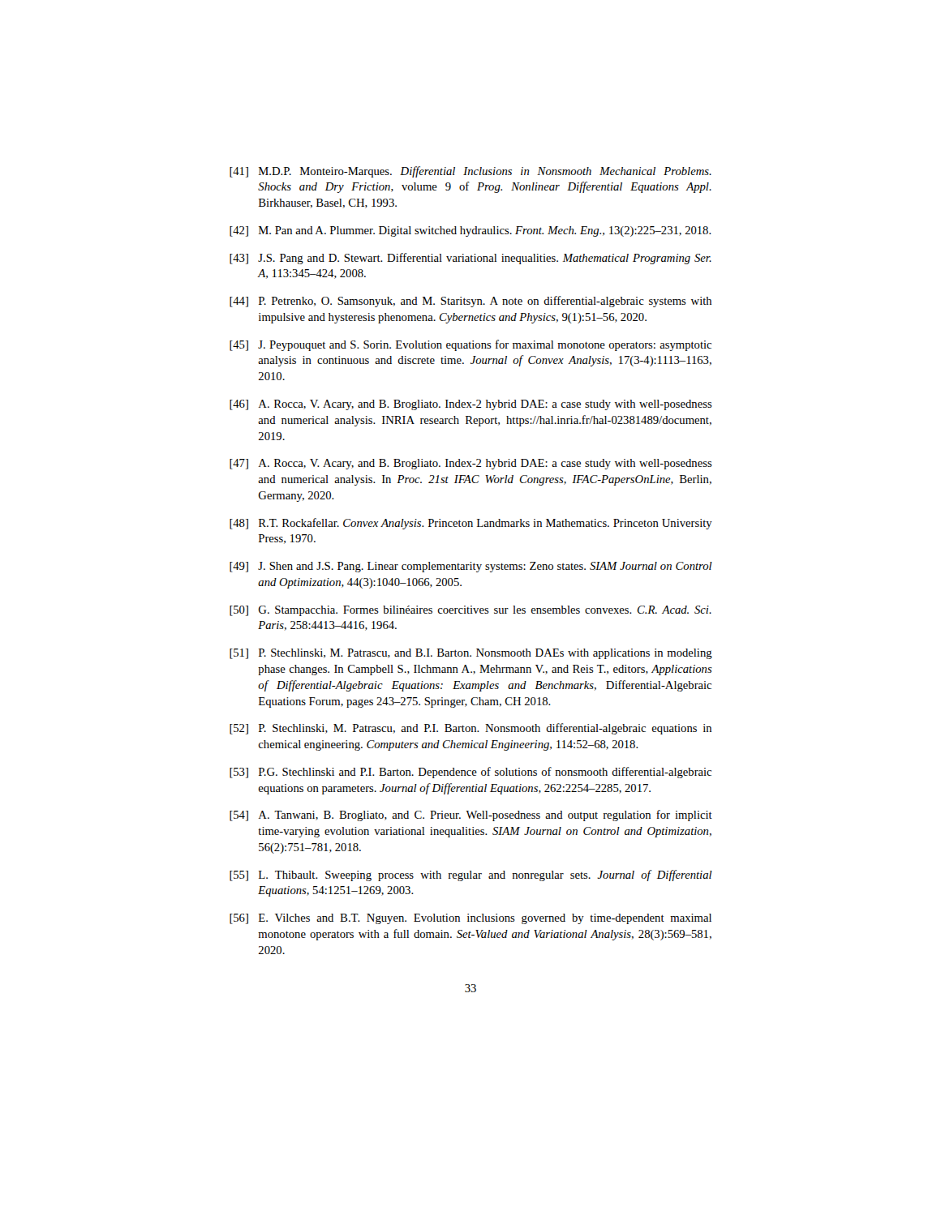[41] M.D.P. Monteiro-Marques. Differential Inclusions in Nonsmooth Mechanical Problems. Shocks and Dry Friction, volume 9 of Prog. Nonlinear Differential Equations Appl. Birkhauser, Basel, CH, 1993.
[42] M. Pan and A. Plummer. Digital switched hydraulics. Front. Mech. Eng., 13(2):225–231, 2018.
[43] J.S. Pang and D. Stewart. Differential variational inequalities. Mathematical Programing Ser. A, 113:345–424, 2008.
[44] P. Petrenko, O. Samsonyuk, and M. Staritsyn. A note on differential-algebraic systems with impulsive and hysteresis phenomena. Cybernetics and Physics, 9(1):51–56, 2020.
[45] J. Peypouquet and S. Sorin. Evolution equations for maximal monotone operators: asymptotic analysis in continuous and discrete time. Journal of Convex Analysis, 17(3-4):1113–1163, 2010.
[46] A. Rocca, V. Acary, and B. Brogliato. Index-2 hybrid DAE: a case study with well-posedness and numerical analysis. INRIA research Report, https://hal.inria.fr/hal-02381489/document, 2019.
[47] A. Rocca, V. Acary, and B. Brogliato. Index-2 hybrid DAE: a case study with well-posedness and numerical analysis. In Proc. 21st IFAC World Congress, IFAC-PapersOnLine, Berlin, Germany, 2020.
[48] R.T. Rockafellar. Convex Analysis. Princeton Landmarks in Mathematics. Princeton University Press, 1970.
[49] J. Shen and J.S. Pang. Linear complementarity systems: Zeno states. SIAM Journal on Control and Optimization, 44(3):1040–1066, 2005.
[50] G. Stampacchia. Formes bilinéaires coercitives sur les ensembles convexes. C.R. Acad. Sci. Paris, 258:4413–4416, 1964.
[51] P. Stechlinski, M. Patrascu, and B.I. Barton. Nonsmooth DAEs with applications in modeling phase changes. In Campbell S., Ilchmann A., Mehrmann V., and Reis T., editors, Applications of Differential-Algebraic Equations: Examples and Benchmarks, Differential-Algebraic Equations Forum, pages 243–275. Springer, Cham, CH 2018.
[52] P. Stechlinski, M. Patrascu, and P.I. Barton. Nonsmooth differential-algebraic equations in chemical engineering. Computers and Chemical Engineering, 114:52–68, 2018.
[53] P.G. Stechlinski and P.I. Barton. Dependence of solutions of nonsmooth differential-algebraic equations on parameters. Journal of Differential Equations, 262:2254–2285, 2017.
[54] A. Tanwani, B. Brogliato, and C. Prieur. Well-posedness and output regulation for implicit time-varying evolution variational inequalities. SIAM Journal on Control and Optimization, 56(2):751–781, 2018.
[55] L. Thibault. Sweeping process with regular and nonregular sets. Journal of Differential Equations, 54:1251–1269, 2003.
[56] E. Vilches and B.T. Nguyen. Evolution inclusions governed by time-dependent maximal monotone operators with a full domain. Set-Valued and Variational Analysis, 28(3):569–581, 2020.
33